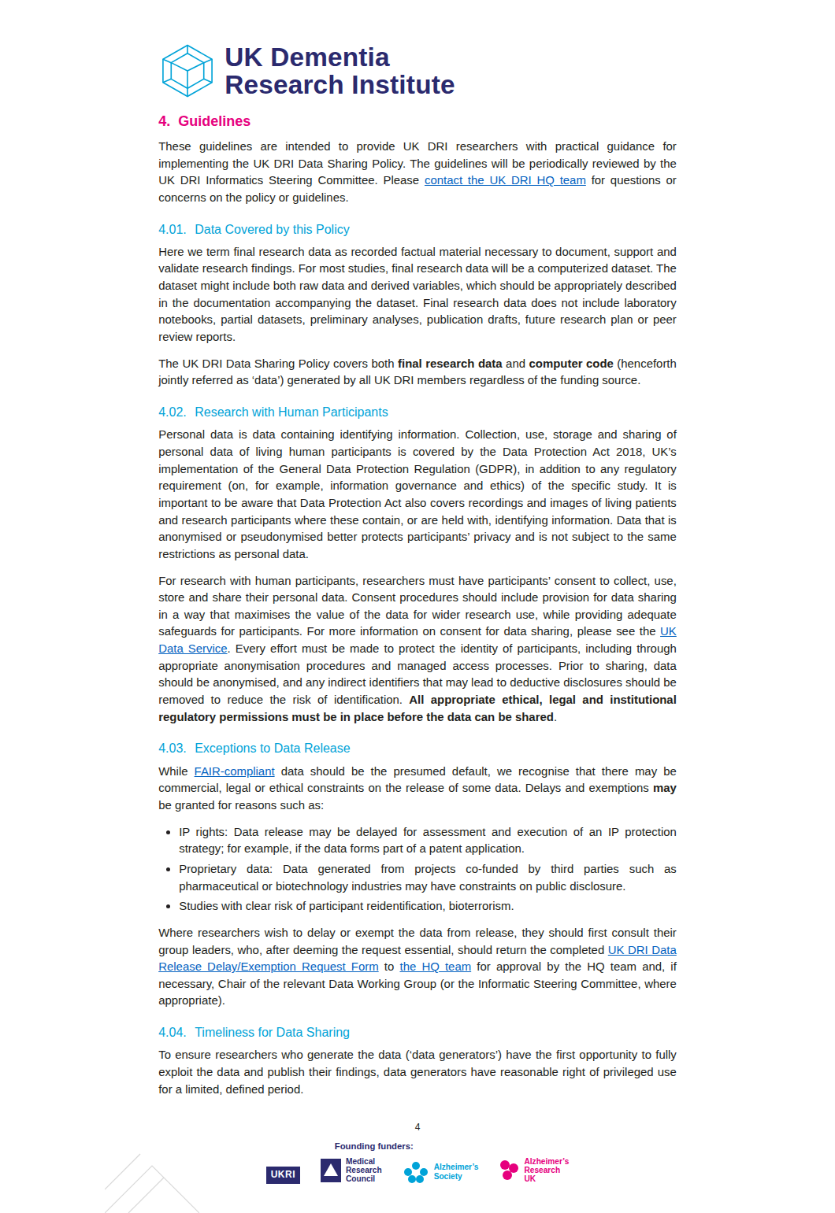UK Dementia Research Institute
4. Guidelines
These guidelines are intended to provide UK DRI researchers with practical guidance for implementing the UK DRI Data Sharing Policy. The guidelines will be periodically reviewed by the UK DRI Informatics Steering Committee. Please contact the UK DRI HQ team for questions or concerns on the policy or guidelines.
4.01. Data Covered by this Policy
Here we term final research data as recorded factual material necessary to document, support and validate research findings. For most studies, final research data will be a computerized dataset. The dataset might include both raw data and derived variables, which should be appropriately described in the documentation accompanying the dataset. Final research data does not include laboratory notebooks, partial datasets, preliminary analyses, publication drafts, future research plan or peer review reports.
The UK DRI Data Sharing Policy covers both final research data and computer code (henceforth jointly referred as ‘data’) generated by all UK DRI members regardless of the funding source.
4.02. Research with Human Participants
Personal data is data containing identifying information. Collection, use, storage and sharing of personal data of living human participants is covered by the Data Protection Act 2018, UK’s implementation of the General Data Protection Regulation (GDPR), in addition to any regulatory requirement (on, for example, information governance and ethics) of the specific study. It is important to be aware that Data Protection Act also covers recordings and images of living patients and research participants where these contain, or are held with, identifying information. Data that is anonymised or pseudonymised better protects participants’ privacy and is not subject to the same restrictions as personal data.
For research with human participants, researchers must have participants’ consent to collect, use, store and share their personal data. Consent procedures should include provision for data sharing in a way that maximises the value of the data for wider research use, while providing adequate safeguards for participants. For more information on consent for data sharing, please see the UK Data Service. Every effort must be made to protect the identity of participants, including through appropriate anonymisation procedures and managed access processes. Prior to sharing, data should be anonymised, and any indirect identifiers that may lead to deductive disclosures should be removed to reduce the risk of identification. All appropriate ethical, legal and institutional regulatory permissions must be in place before the data can be shared.
4.03. Exceptions to Data Release
While FAIR-compliant data should be the presumed default, we recognise that there may be commercial, legal or ethical constraints on the release of some data. Delays and exemptions may be granted for reasons such as:
IP rights: Data release may be delayed for assessment and execution of an IP protection strategy; for example, if the data forms part of a patent application.
Proprietary data: Data generated from projects co-funded by third parties such as pharmaceutical or biotechnology industries may have constraints on public disclosure.
Studies with clear risk of participant reidentification, bioterrorism.
Where researchers wish to delay or exempt the data from release, they should first consult their group leaders, who, after deeming the request essential, should return the completed UK DRI Data Release Delay/Exemption Request Form to the HQ team for approval by the HQ team and, if necessary, Chair of the relevant Data Working Group (or the Informatic Steering Committee, where appropriate).
4.04. Timeliness for Data Sharing
To ensure researchers who generate the data (‘data generators’) have the first opportunity to fully exploit the data and publish their findings, data generators have reasonable right of privileged use for a limited, defined period.
4
Founding funders:
UKRI
Medical
Research
Council
Alzheimer’s
Society
Alzheimer’s
Research
UK